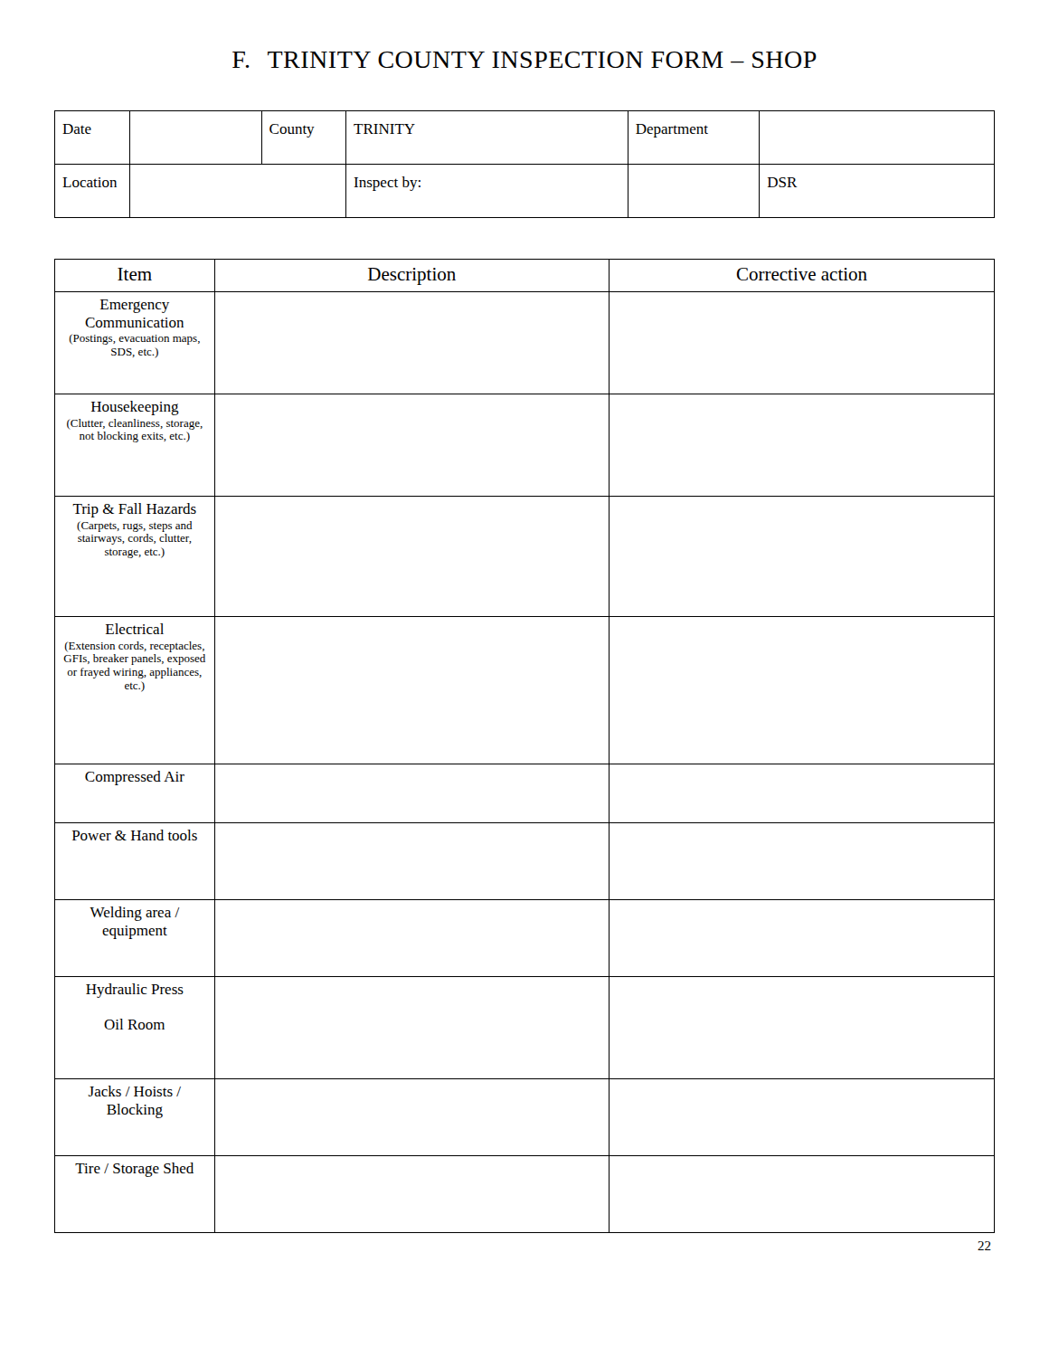F. TRINITY COUNTY INSPECTION FORM – SHOP
| Date | | County | TRINITY | Department | |
| Location | | Inspect by: | | / DSR / / |
| Item | Description | Corrective action |
| --- | --- | --- |
| Emergency Communication (Postings, evacuation maps, SDS, etc.) | | |
| Housekeeping (Clutter, cleanliness, storage, not blocking exits, etc.) | | |
| Trip & Fall Hazards (Carpets, rugs, steps and stairways, cords, clutter, storage, etc.) | | |
| Electrical (Extension cords, receptacles, GFIs, breaker panels, exposed or frayed wiring, appliances, etc.) | | |
| Compressed Air | | |
| Power & Hand tools | | |
| Welding area / equipment | | |
| Hydraulic Press Oil Room | | |
| Jacks / Hoists / Blocking | | |
| Tire / Storage Shed | | |
22